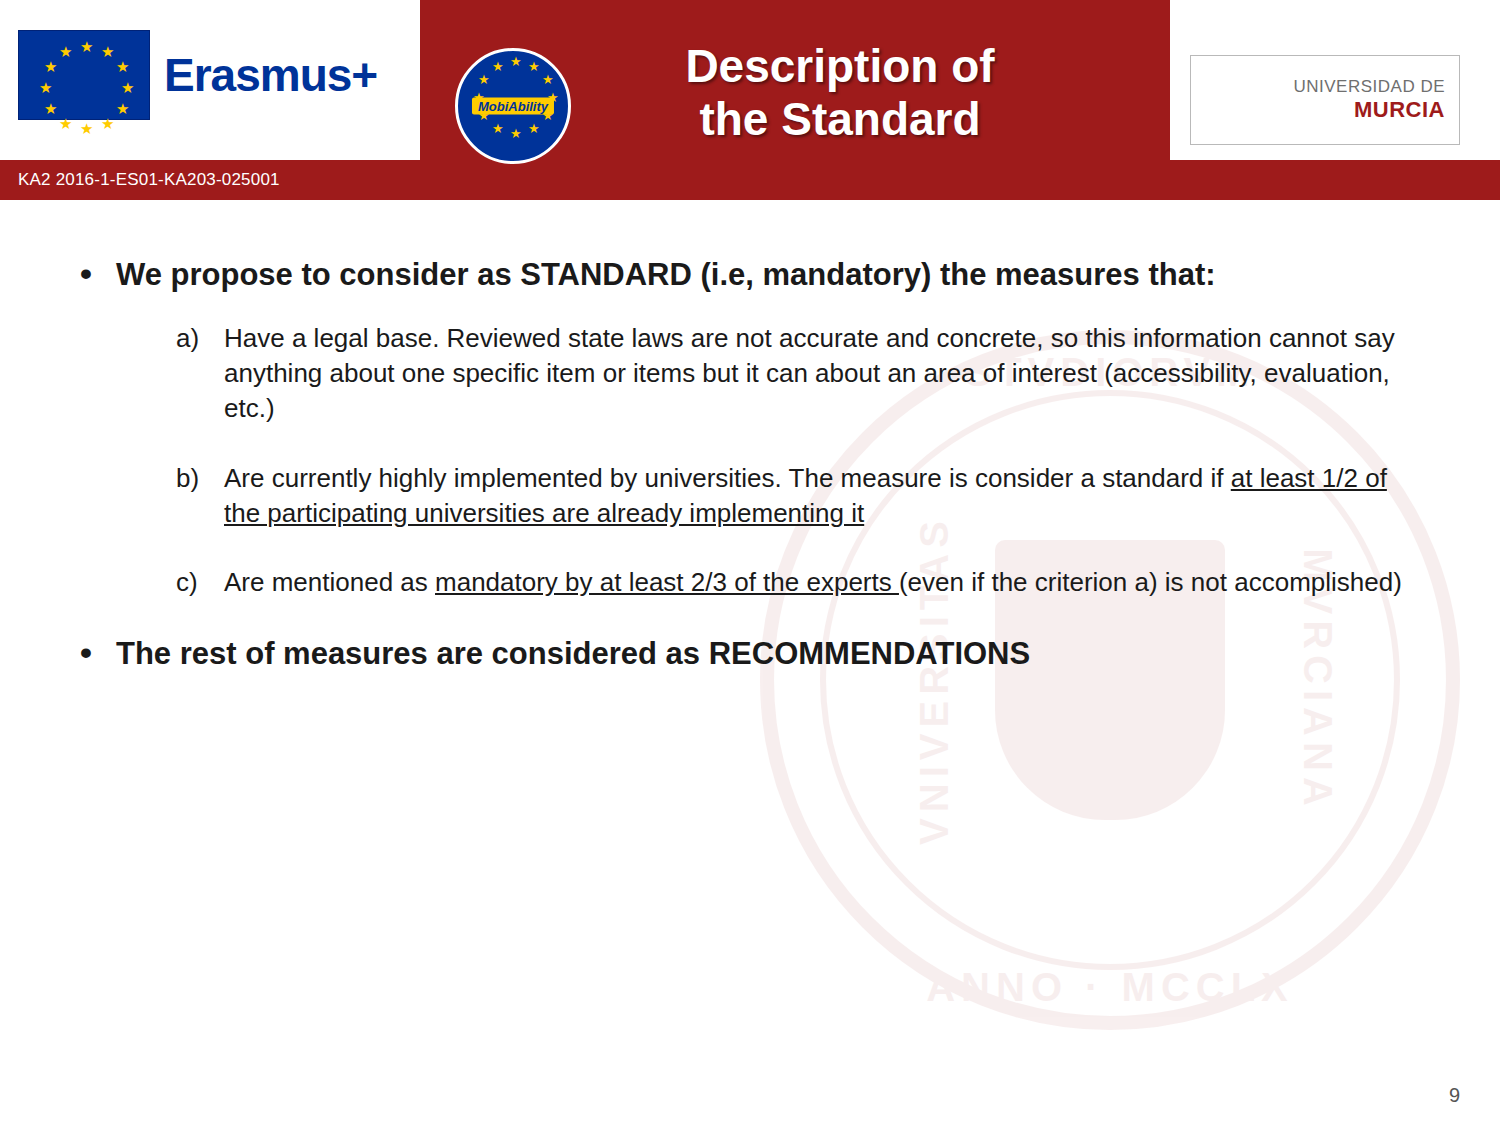★ ★ ★ ★ ★ ★ ★ ★ ★ ★ ★ ★
Erasmus+
KA2 2016-1-ES01-KA203-025001
★ ★ ★ ★ ★ ★ ★ ★ ★ ★ ★ ★
MobiAbility
Description of
the Standard
UNIVERSIDAD DE
MURCIA
STVDIORVM
ANNO · MCCLX
VNIVERSITAS
MVRCIANA
We propose to consider as STANDARD (i.e, mandatory) the measures that:
a) Have a legal base. Reviewed state laws are not accurate and concrete, so this information cannot say anything about one specific item or items but it can about an area of interest (accessibility, evaluation, etc.)
b) Are currently highly implemented by universities. The measure is consider a standard if at least 1/2 of the participating universities are already implementing it
c) Are mentioned as mandatory by at least 2/3 of the experts (even if the criterion a) is not accomplished)
The rest of measures are considered as RECOMMENDATIONS
9